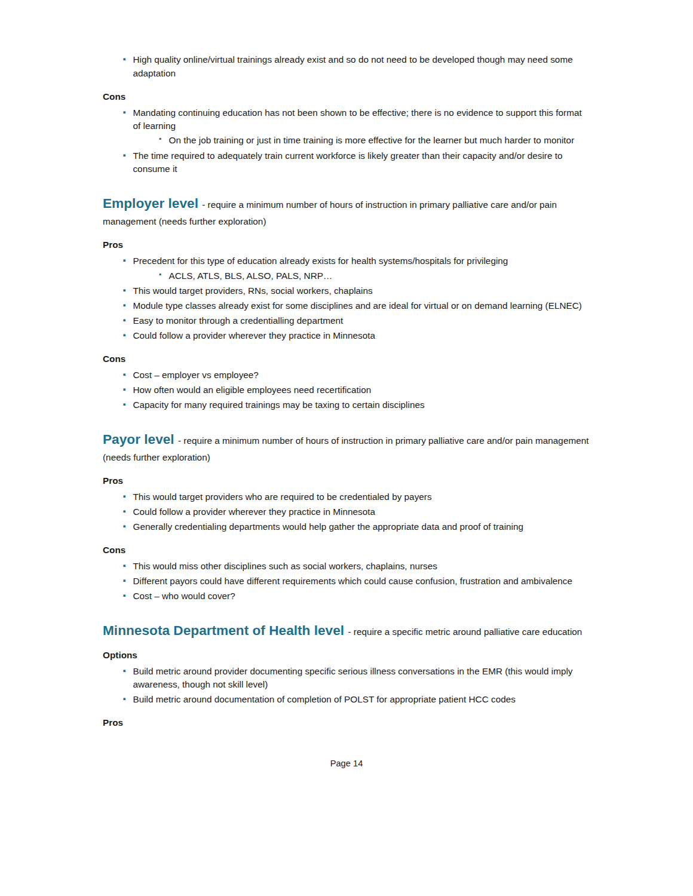High quality online/virtual trainings already exist and so do not need to be developed though may need some adaptation
Cons
Mandating continuing education has not been shown to be effective; there is no evidence to support this format of learning
On the job training or just in time training is more effective for the learner but much harder to monitor
The time required to adequately train current workforce is likely greater than their capacity and/or desire to consume it
Employer level - require a minimum number of hours of instruction in primary palliative care and/or pain management (needs further exploration)
Pros
Precedent for this type of education already exists for health systems/hospitals for privileging
ACLS, ATLS, BLS, ALSO, PALS, NRP…
This would target providers, RNs, social workers, chaplains
Module type classes already exist for some disciplines and are ideal for virtual or on demand learning (ELNEC)
Easy to monitor through a credentialling department
Could follow a provider wherever they practice in Minnesota
Cons
Cost – employer vs employee?
How often would an eligible employees need recertification
Capacity for many required trainings may be taxing to certain disciplines
Payor level - require a minimum number of hours of instruction in primary palliative care and/or pain management (needs further exploration)
Pros
This would target providers who are required to be credentialed by payers
Could follow a provider wherever they practice in Minnesota
Generally credentialing departments would help gather the appropriate data and proof of training
Cons
This would miss other disciplines such as social workers, chaplains, nurses
Different payors could have different requirements which could cause confusion, frustration and ambivalence
Cost – who would cover?
Minnesota Department of Health level - require a specific metric around palliative care education
Options
Build metric around provider documenting specific serious illness conversations in the EMR (this would imply awareness, though not skill level)
Build metric around documentation of completion of POLST for appropriate patient HCC codes
Pros
Page 14